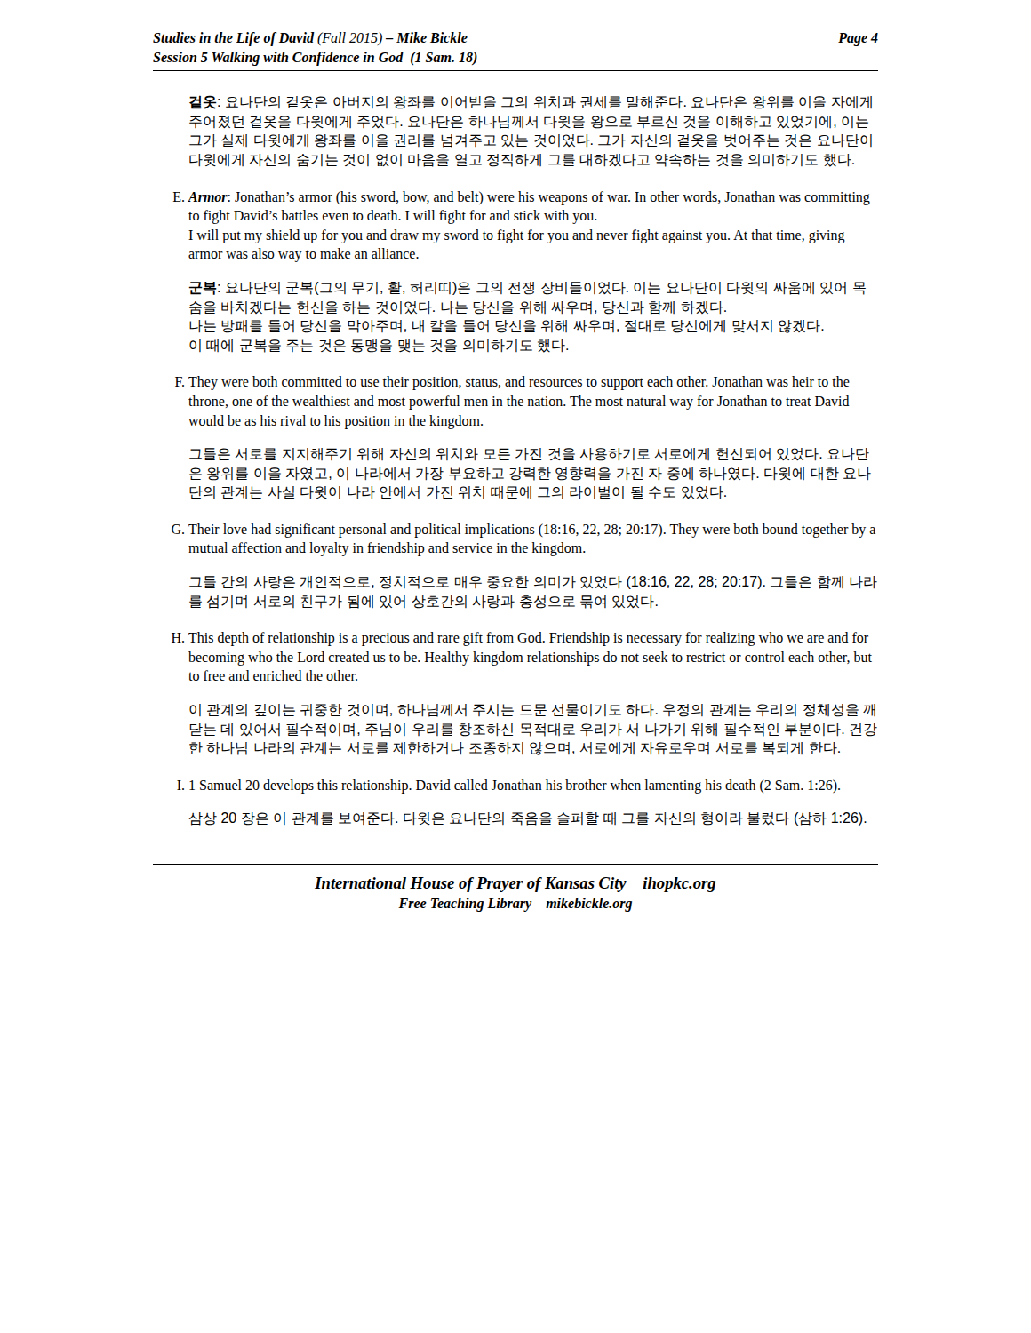Studies in the Life of David (Fall 2015) – Mike Bickle
Session 5 Walking with Confidence in God (1 Sam. 18)
Page 4
겉옷: 요나단의 겉옷은 아버지의 왕좌를 이어받을 그의 위치과 권세를 말해준다. 요나단은 왕위를 이을 자에게 주어졌던 겉옷을 다윗에게 주었다. 요나단은 하나님께서 다윗을 왕으로 부르신 것을 이해하고 있었기에, 이는 그가 실제 다윗에게 왕좌를 이을 권리를 넘겨주고 있는 것이었다. 그가 자신의 겉옷을 벗어주는 것은 요나단이 다윗에게 자신의 숨기는 것이 없이 마음을 열고 정직하게 그를 대하겠다고 약속하는 것을 의미하기도 했다.
Armor: Jonathan’s armor (his sword, bow, and belt) were his weapons of war. In other words, Jonathan was committing to fight David’s battles even to death. I will fight for and stick with you.
I will put my shield up for you and draw my sword to fight for you and never fight against you. At that time, giving armor was also way to make an alliance.
군복: 요나단의 군복(그의 무기, 활, 허리띠)은 그의 전쟁 장비들이었다. 이는 요나단이 다윗의 싸움에 있어 목숨을 바치겠다는 헌신을 하는 것이었다. 나는 당신을 위해 싸우며, 당신과 함께 하겠다.
나는 방패를 들어 당신을 막아주며, 내 칼을 들어 당신을 위해 싸우며, 절대로 당신에게 맞서지 않겠다.
이 때에 군복을 주는 것은 동맹을 맺는 것을 의미하기도 했다.
They were both committed to use their position, status, and resources to support each other. Jonathan was heir to the throne, one of the wealthiest and most powerful men in the nation. The most natural way for Jonathan to treat David would be as his rival to his position in the kingdom.
그들은 서로를 지지해주기 위해 자신의 위치와 모든 가진 것을 사용하기로 서로에게 헌신되어 있었다. 요나단은 왕위를 이을 자였고, 이 나라에서 가장 부요하고 강력한 영향력을 가진 자 중에 하나였다. 다윗에 대한 요나단의 관계는 사실 다윗이 나라 안에서 가진 위치 때문에 그의 라이벌이 될 수도 있었다.
Their love had significant personal and political implications (18:16, 22, 28; 20:17). They were both bound together by a mutual affection and loyalty in friendship and service in the kingdom.
그들 간의 사랑은 개인적으로, 정치적으로 매우 중요한 의미가 있었다 (18:16, 22, 28; 20:17). 그들은 함께 나라를 섬기며 서로의 친구가 됨에 있어 상호간의 사랑과 충성으로 묶여 있었다.
This depth of relationship is a precious and rare gift from God. Friendship is necessary for realizing who we are and for becoming who the Lord created us to be. Healthy kingdom relationships do not seek to restrict or control each other, but to free and enriched the other.
이 관계의 깊이는 귀중한 것이며, 하나님께서 주시는 드문 선물이기도 하다. 우정의 관계는 우리의 정체성을 깨닫는 데 있어서 필수적이며, 주님이 우리를 창조하신 목적대로 우리가 서 나가기 위해 필수적인 부분이다. 건강한 하나님 나라의 관계는 서로를 제한하거나 조종하지 않으며, 서로에게 자유로우며 서로를 복되게 한다.
1 Samuel 20 develops this relationship. David called Jonathan his brother when lamenting his death (2 Sam. 1:26).
삼상 20 장은 이 관계를 보여준다. 다윗은 요나단의 죽음을 슬퍼할 때 그를 자신의 형이라 불렀다 (삼하 1:26).
International House of Prayer of Kansas City ihopkc.org
Free Teaching Library mikebickle.org